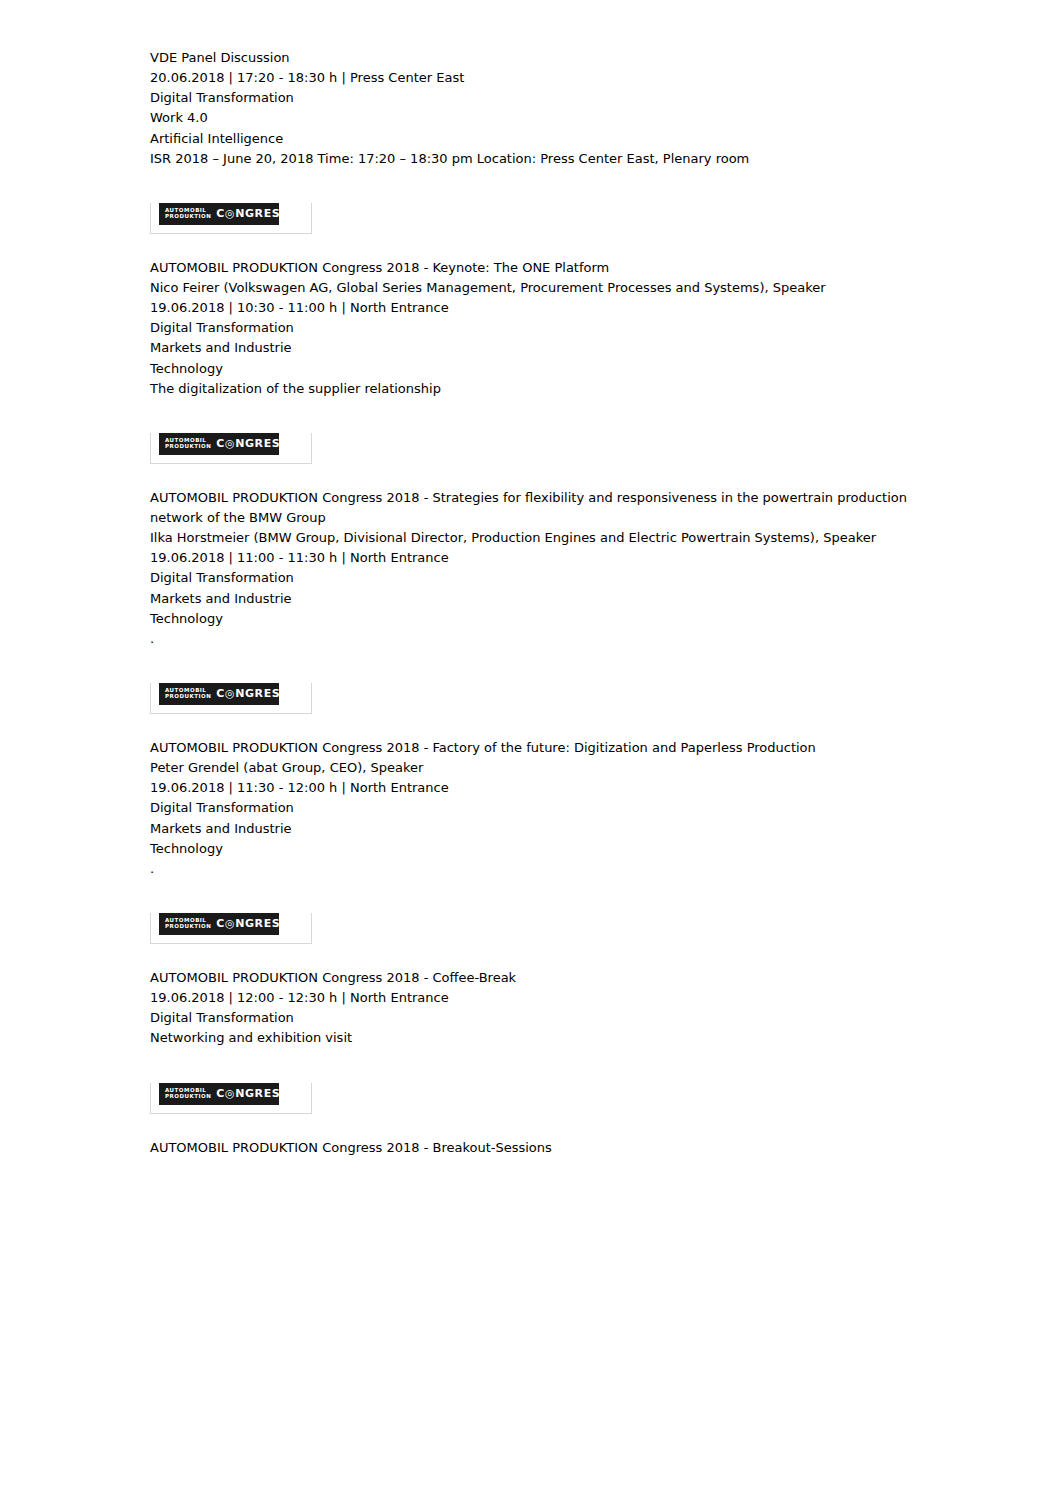VDE Panel Discussion
20.06.2018 | 17:20 - 18:30 h | Press Center East
Digital Transformation
Work 4.0
Artificial Intelligence
ISR 2018 – June 20, 2018 Time: 17:20 – 18:30 pm Location: Press Center East, Plenary room
AUTOMOBIL
PRODUKTION C◎NGRESS
AUTOMOBIL PRODUKTION Congress 2018 - Keynote: The ONE Platform
Nico Feirer (Volkswagen AG, Global Series Management, Procurement Processes and Systems), Speaker
19.06.2018 | 10:30 - 11:00 h | North Entrance
Digital Transformation
Markets and Industrie
Technology
The digitalization of the supplier relationship
AUTOMOBIL
PRODUKTION C◎NGRESS
AUTOMOBIL PRODUKTION Congress 2018 - Strategies for flexibility and responsiveness in the powertrain production network of the BMW Group
Ilka Horstmeier (BMW Group, Divisional Director, Production Engines and Electric Powertrain Systems), Speaker
19.06.2018 | 11:00 - 11:30 h | North Entrance
Digital Transformation
Markets and Industrie
Technology
.
AUTOMOBIL
PRODUKTION C◎NGRESS
AUTOMOBIL PRODUKTION Congress 2018 - Factory of the future: Digitization and Paperless Production
Peter Grendel (abat Group, CEO), Speaker
19.06.2018 | 11:30 - 12:00 h | North Entrance
Digital Transformation
Markets and Industrie
Technology
.
AUTOMOBIL
PRODUKTION C◎NGRESS
AUTOMOBIL PRODUKTION Congress 2018 - Coffee-Break
19.06.2018 | 12:00 - 12:30 h | North Entrance
Digital Transformation
Networking and exhibition visit
AUTOMOBIL
PRODUKTION C◎NGRESS
AUTOMOBIL PRODUKTION Congress 2018 - Breakout-Sessions